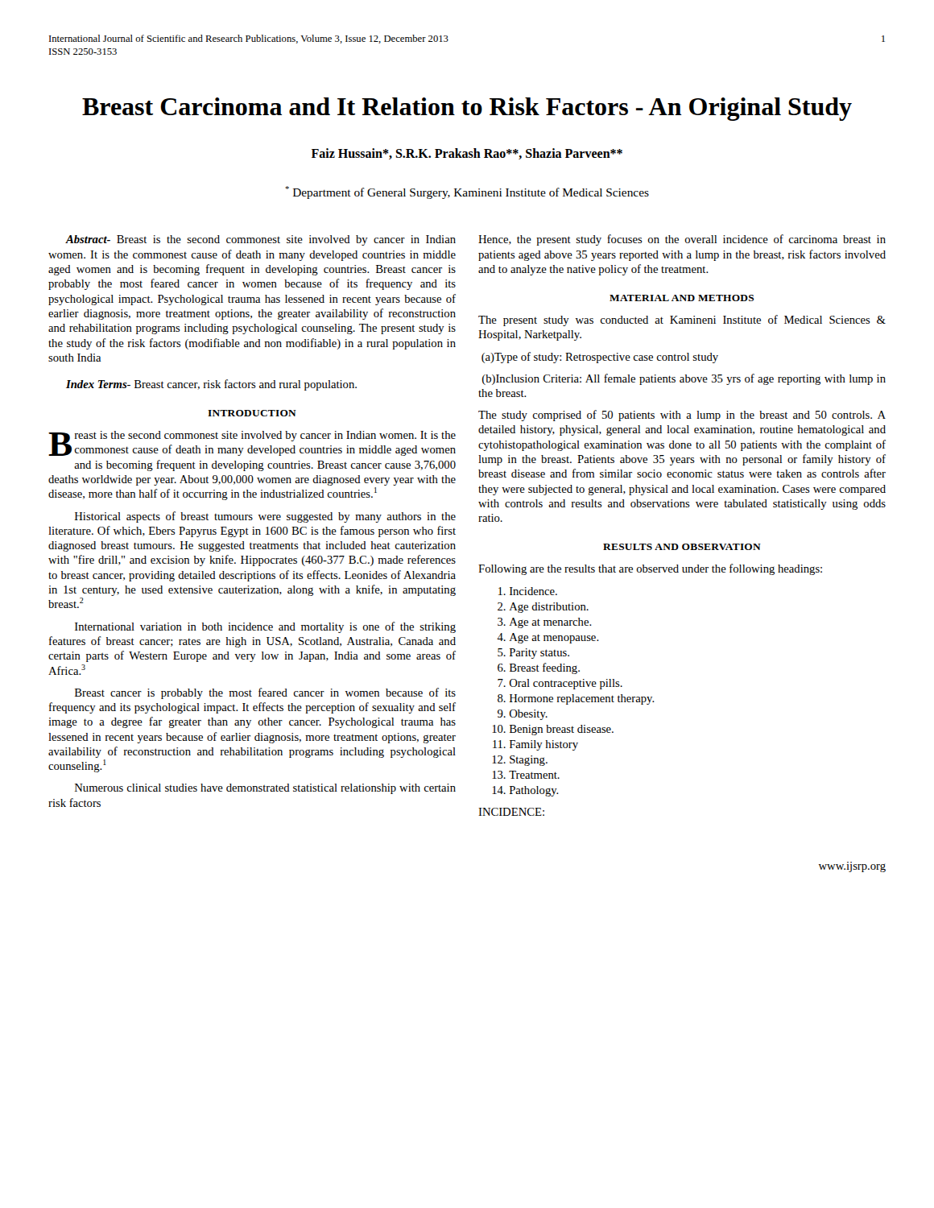International Journal of Scientific and Research Publications, Volume 3, Issue 12, December 2013
ISSN 2250-3153 1
Breast Carcinoma and It Relation to Risk Factors - An Original Study
Faiz Hussain*, S.R.K. Prakash Rao**, Shazia Parveen**
* Department of General Surgery, Kamineni Institute of Medical Sciences
Abstract- Breast is the second commonest site involved by cancer in Indian women. It is the commonest cause of death in many developed countries in middle aged women and is becoming frequent in developing countries. Breast cancer is probably the most feared cancer in women because of its frequency and its psychological impact. Psychological trauma has lessened in recent years because of earlier diagnosis, more treatment options, the greater availability of reconstruction and rehabilitation programs including psychological counseling. The present study is the study of the risk factors (modifiable and non modifiable) in a rural population in south India
Index Terms- Breast cancer, risk factors and rural population.
Introduction
Breast is the second commonest site involved by cancer in Indian women. It is the commonest cause of death in many developed countries in middle aged women and is becoming frequent in developing countries. Breast cancer cause 3,76,000 deaths worldwide per year. About 9,00,000 women are diagnosed every year with the disease, more than half of it occurring in the industrialized countries.1
Historical aspects of breast tumours were suggested by many authors in the literature. Of which, Ebers Papyrus Egypt in 1600 BC is the famous person who first diagnosed breast tumours. He suggested treatments that included heat cauterization with "fire drill," and excision by knife. Hippocrates (460-377 B.C.) made references to breast cancer, providing detailed descriptions of its effects. Leonides of Alexandria in 1st century, he used extensive cauterization, along with a knife, in amputating breast.2
International variation in both incidence and mortality is one of the striking features of breast cancer; rates are high in USA, Scotland, Australia, Canada and certain parts of Western Europe and very low in Japan, India and some areas of Africa.3
Breast cancer is probably the most feared cancer in women because of its frequency and its psychological impact. It effects the perception of sexuality and self image to a degree far greater than any other cancer. Psychological trauma has lessened in recent years because of earlier diagnosis, more treatment options, greater availability of reconstruction and rehabilitation programs including psychological counseling.1
Numerous clinical studies have demonstrated statistical relationship with certain risk factors
Hence, the present study focuses on the overall incidence of carcinoma breast in patients aged above 35 years reported with a lump in the breast, risk factors involved and to analyze the native policy of the treatment.
MATERIAL AND METHODS
The present study was conducted at Kamineni Institute of Medical Sciences & Hospital, Narketpally.
(a)Type of study: Retrospective case control study
(b)Inclusion Criteria: All female patients above 35 yrs of age reporting with lump in the breast.
The study comprised of 50 patients with a lump in the breast and 50 controls. A detailed history, physical, general and local examination, routine hematological and cytohistopathological examination was done to all 50 patients with the complaint of lump in the breast. Patients above 35 years with no personal or family history of breast disease and from similar socio economic status were taken as controls after they were subjected to general, physical and local examination. Cases were compared with controls and results and observations were tabulated statistically using odds ratio.
RESULTS AND OBSERVATION
Following are the results that are observed under the following headings:
Incidence.
Age distribution.
Age at menarche.
Age at menopause.
Parity status.
Breast feeding.
Oral contraceptive pills.
Hormone replacement therapy.
Obesity.
Benign breast disease.
Family history
Staging.
Treatment.
Pathology.
INCIDENCE:
www.ijsrp.org